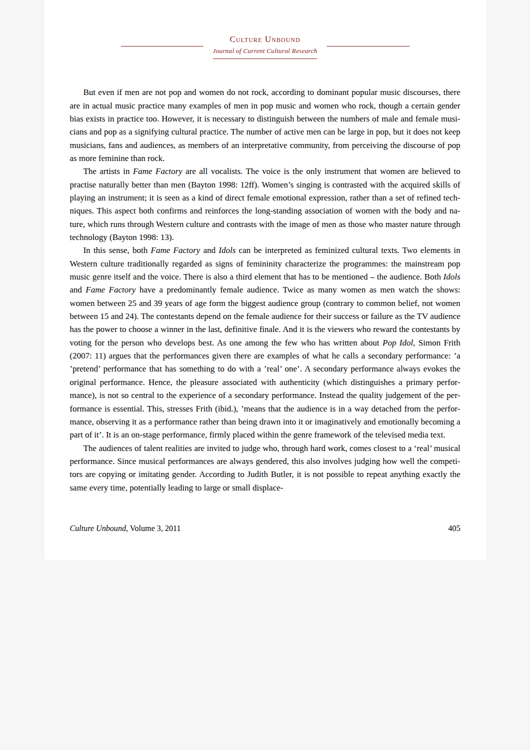Culture Unbound
Journal of Current Cultural Research
But even if men are not pop and women do not rock, according to dominant popular music discourses, there are in actual music practice many examples of men in pop music and women who rock, though a certain gender bias exists in practice too. However, it is necessary to distinguish between the numbers of male and female musicians and pop as a signifying cultural practice. The number of active men can be large in pop, but it does not keep musicians, fans and audiences, as members of an interpretative community, from perceiving the discourse of pop as more feminine than rock.
The artists in Fame Factory are all vocalists. The voice is the only instrument that women are believed to practise naturally better than men (Bayton 1998: 12ff). Women’s singing is contrasted with the acquired skills of playing an instrument; it is seen as a kind of direct female emotional expression, rather than a set of refined techniques. This aspect both confirms and reinforces the long-standing association of women with the body and nature, which runs through Western culture and contrasts with the image of men as those who master nature through technology (Bayton 1998: 13).
In this sense, both Fame Factory and Idols can be interpreted as feminized cultural texts. Two elements in Western culture traditionally regarded as signs of femininity characterize the programmes: the mainstream pop music genre itself and the voice. There is also a third element that has to be mentioned – the audience. Both Idols and Fame Factory have a predominantly female audience. Twice as many women as men watch the shows: women between 25 and 39 years of age form the biggest audience group (contrary to common belief, not women between 15 and 24). The contestants depend on the female audience for their success or failure as the TV audience has the power to choose a winner in the last, definitive finale. And it is the viewers who reward the contestants by voting for the person who develops best. As one among the few who has written about Pop Idol, Simon Frith (2007: 11) argues that the performances given there are examples of what he calls a secondary performance: ’a ’pretend’ performance that has something to do with a ’real’ one’. A secondary performance always evokes the original performance. Hence, the pleasure associated with authenticity (which distinguishes a primary performance), is not so central to the experience of a secondary performance. Instead the quality judgement of the performance is essential. This, stresses Frith (ibid.), ’means that the audience is in a way detached from the performance, observing it as a performance rather than being drawn into it or imaginatively and emotionally becoming a part of it’. It is an on-stage performance, firmly placed within the genre framework of the televised media text.
The audiences of talent realities are invited to judge who, through hard work, comes closest to a ‘real’ musical performance. Since musical performances are always gendered, this also involves judging how well the competitors are copying or imitating gender. According to Judith Butler, it is not possible to repeat anything exactly the same every time, potentially leading to large or small displace-
Culture Unbound, Volume 3, 2011 405